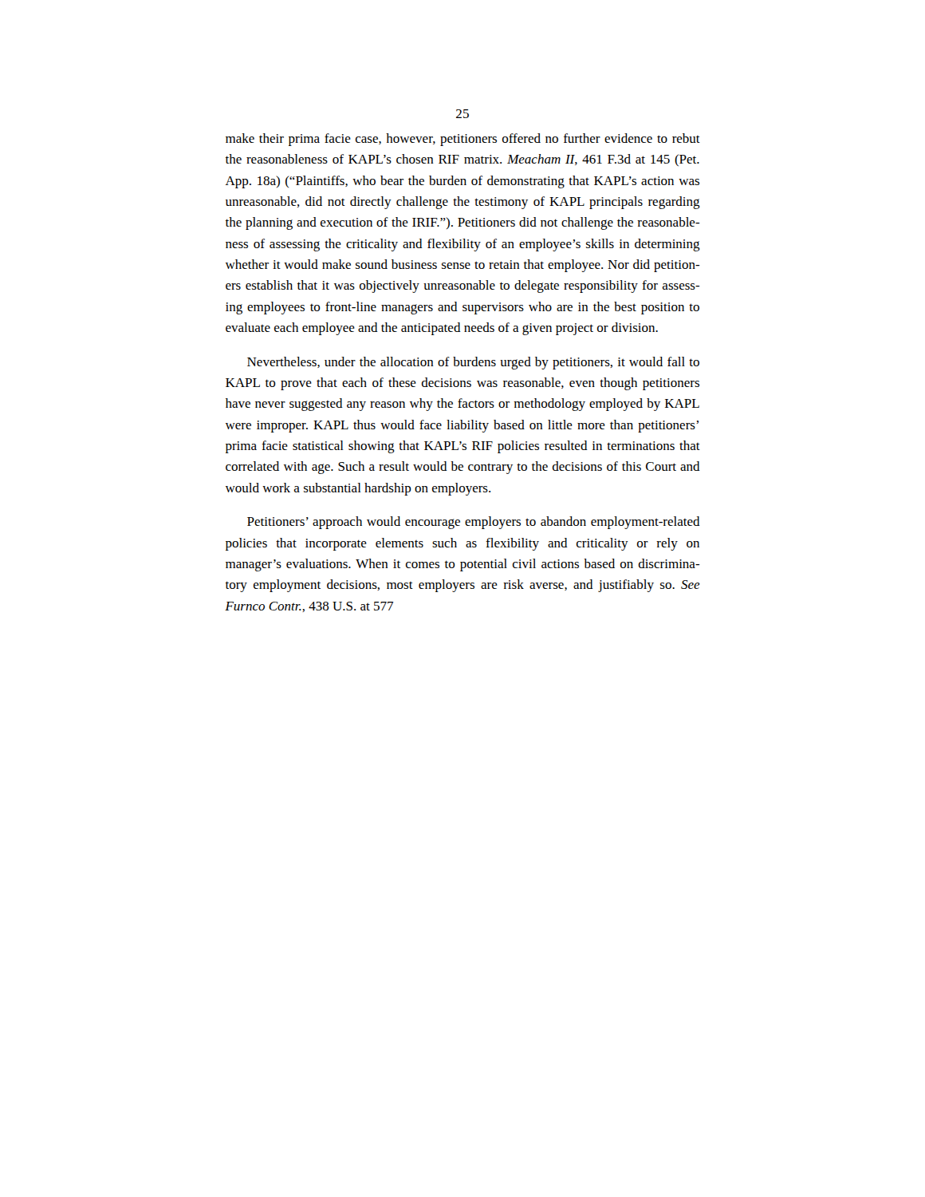25
make their prima facie case, however, petitioners offered no further evidence to rebut the reasonableness of KAPL’s chosen RIF matrix. Meacham II, 461 F.3d at 145 (Pet. App. 18a) (“Plaintiffs, who bear the burden of demonstrating that KAPL’s action was unreasonable, did not directly challenge the testimony of KAPL principals regarding the planning and execution of the IRIF.”). Petitioners did not challenge the reasonableness of assessing the criticality and flexibility of an employee’s skills in determining whether it would make sound business sense to retain that employee. Nor did petitioners establish that it was objectively unreasonable to delegate responsibility for assessing employees to front-line managers and supervisors who are in the best position to evaluate each employee and the anticipated needs of a given project or division.
Nevertheless, under the allocation of burdens urged by petitioners, it would fall to KAPL to prove that each of these decisions was reasonable, even though petitioners have never suggested any reason why the factors or methodology employed by KAPL were improper. KAPL thus would face liability based on little more than petitioners’ prima facie statistical showing that KAPL’s RIF policies resulted in terminations that correlated with age. Such a result would be contrary to the decisions of this Court and would work a substantial hardship on employers.
Petitioners’ approach would encourage employers to abandon employment-related policies that incorporate elements such as flexibility and criticality or rely on manager’s evaluations. When it comes to potential civil actions based on discriminatory employment decisions, most employers are risk averse, and justifiably so. See Furnco Contr., 438 U.S. at 577